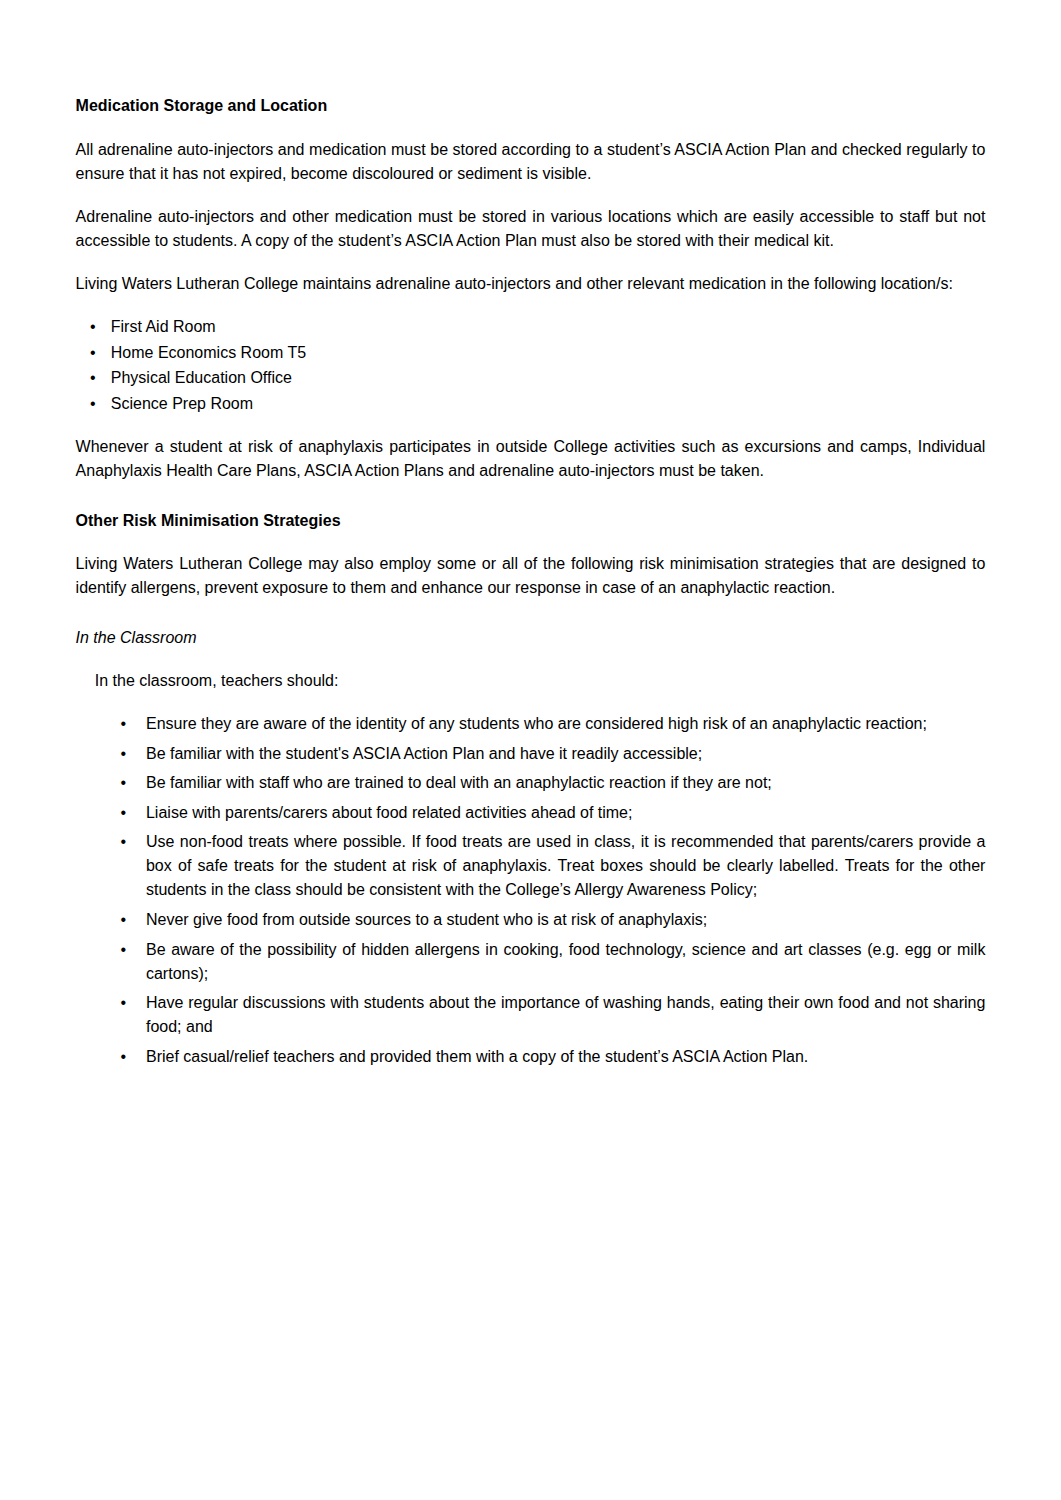Medication Storage and Location
All adrenaline auto-injectors and medication must be stored according to a student’s ASCIA Action Plan and checked regularly to ensure that it has not expired, become discoloured or sediment is visible.
Adrenaline auto-injectors and other medication must be stored in various locations which are easily accessible to staff but not accessible to students. A copy of the student’s ASCIA Action Plan must also be stored with their medical kit.
Living Waters Lutheran College maintains adrenaline auto-injectors and other relevant medication in the following location/s:
First Aid Room
Home Economics Room T5
Physical Education Office
Science Prep Room
Whenever a student at risk of anaphylaxis participates in outside College activities such as excursions and camps, Individual Anaphylaxis Health Care Plans, ASCIA Action Plans and adrenaline auto-injectors must be taken.
Other Risk Minimisation Strategies
Living Waters Lutheran College may also employ some or all of the following risk minimisation strategies that are designed to identify allergens, prevent exposure to them and enhance our response in case of an anaphylactic reaction.
In the Classroom
In the classroom, teachers should:
Ensure they are aware of the identity of any students who are considered high risk of an anaphylactic reaction;
Be familiar with the student's ASCIA Action Plan and have it readily accessible;
Be familiar with staff who are trained to deal with an anaphylactic reaction if they are not;
Liaise with parents/carers about food related activities ahead of time;
Use non-food treats where possible. If food treats are used in class, it is recommended that parents/carers provide a box of safe treats for the student at risk of anaphylaxis. Treat boxes should be clearly labelled. Treats for the other students in the class should be consistent with the College’s Allergy Awareness Policy;
Never give food from outside sources to a student who is at risk of anaphylaxis;
Be aware of the possibility of hidden allergens in cooking, food technology, science and art classes (e.g. egg or milk cartons);
Have regular discussions with students about the importance of washing hands, eating their own food and not sharing food; and
Brief casual/relief teachers and provided them with a copy of the student’s ASCIA Action Plan.